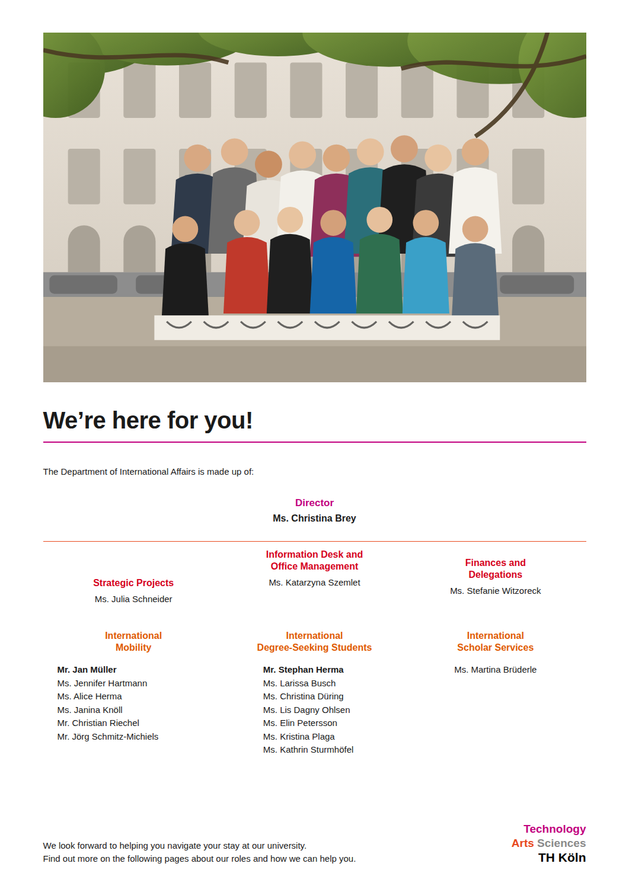We’re here for you!
The Department of International Affairs is made up of:
Director
Ms. Christina Brey
Strategic Projects
Ms. Julia Schneider
Information Desk and
Office Management
Ms. Katarzyna Szemlet
Finances and
Delegations
Ms. Stefanie Witzoreck
International
Mobility
Mr. Jan Müller
Ms. Jennifer Hartmann
Ms. Alice Herma
Ms. Janina Knöll
Mr. Christian Riechel
Mr. Jörg Schmitz-Michiels
International
Degree-Seeking Students
Mr. Stephan Herma
Ms. Larissa Busch
Ms. Christina Düring
Ms. Lis Dagny Ohlsen
Ms. Elin Petersson
Ms. Kristina Plaga
Ms. Kathrin Sturmhöfel
International
Scholar Services
Ms. Martina Brüderle
We look forward to helping you navigate your stay at our university.
Find out more on the following pages about our roles and how we can help you.
Technology
Arts Sciences
TH Köln